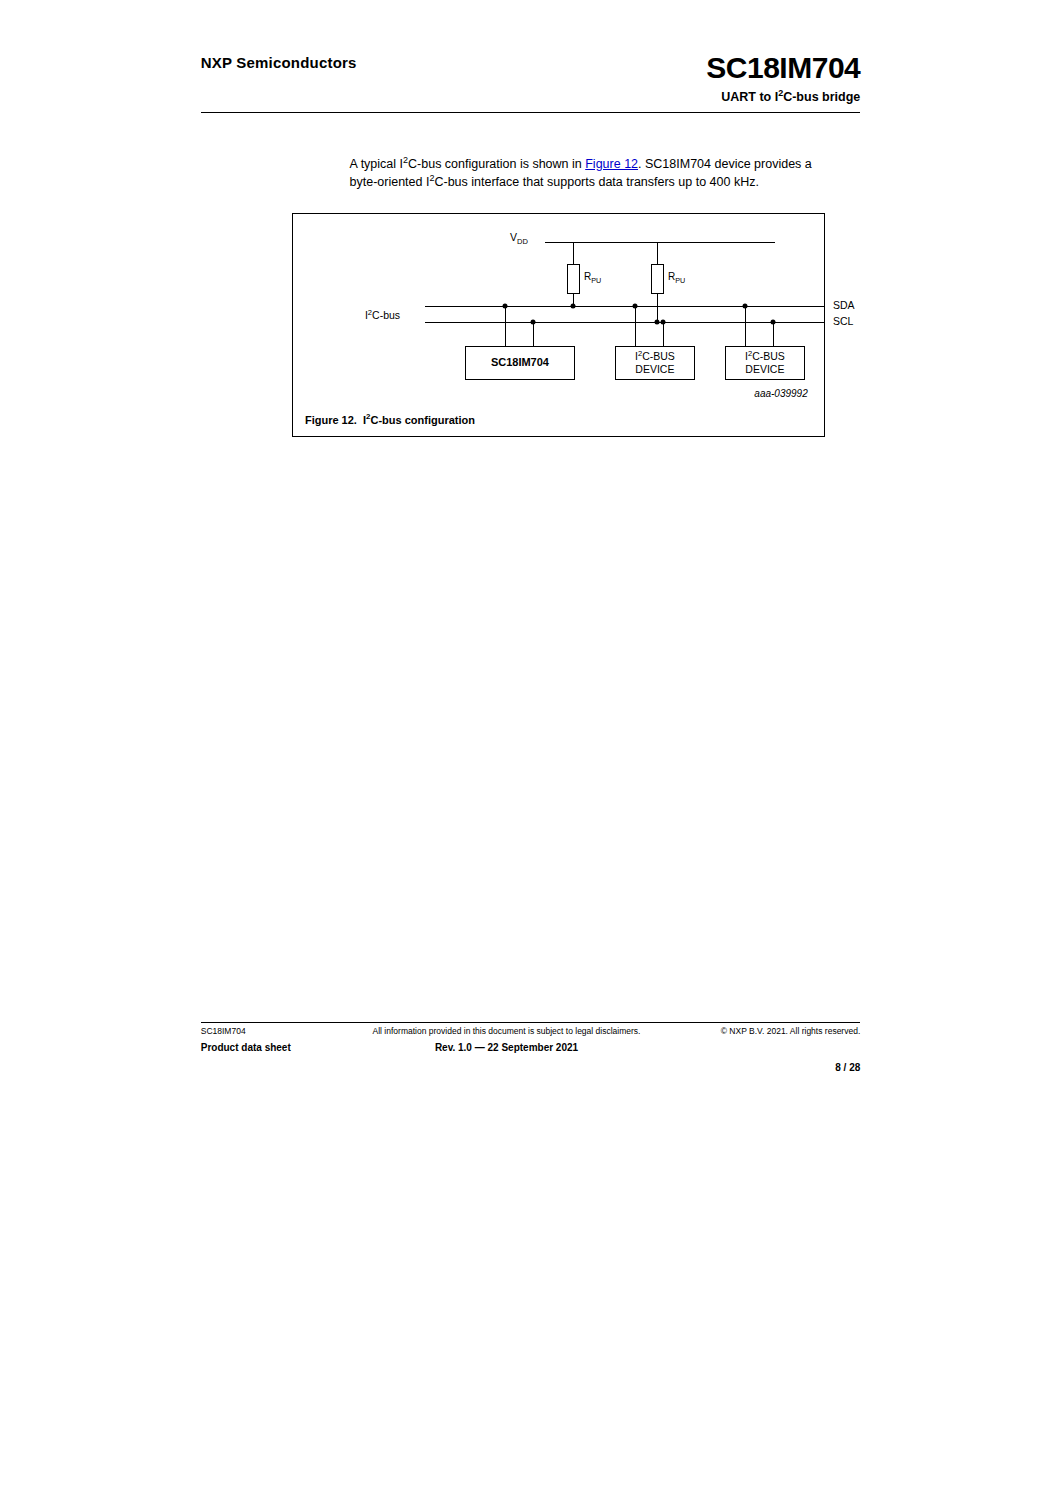NXP Semiconductors
SC18IM704
UART to I2C-bus bridge
A typical I2C-bus configuration is shown in Figure 12. SC18IM704 device provides a byte-oriented I2C-bus interface that supports data transfers up to 400 kHz.
VDD
RPU
RPU
I2C-bus
SDA
SCL
SC18IM704
I2C-BUS
DEVICE
I2C-BUS
DEVICE
aaa-039992
Figure 12. I2C-bus configuration
SC18IM704
All information provided in this document is subject to legal disclaimers.
© NXP B.V. 2021. All rights reserved.
Product data sheet
Rev. 1.0 — 22 September 2021
8 / 28